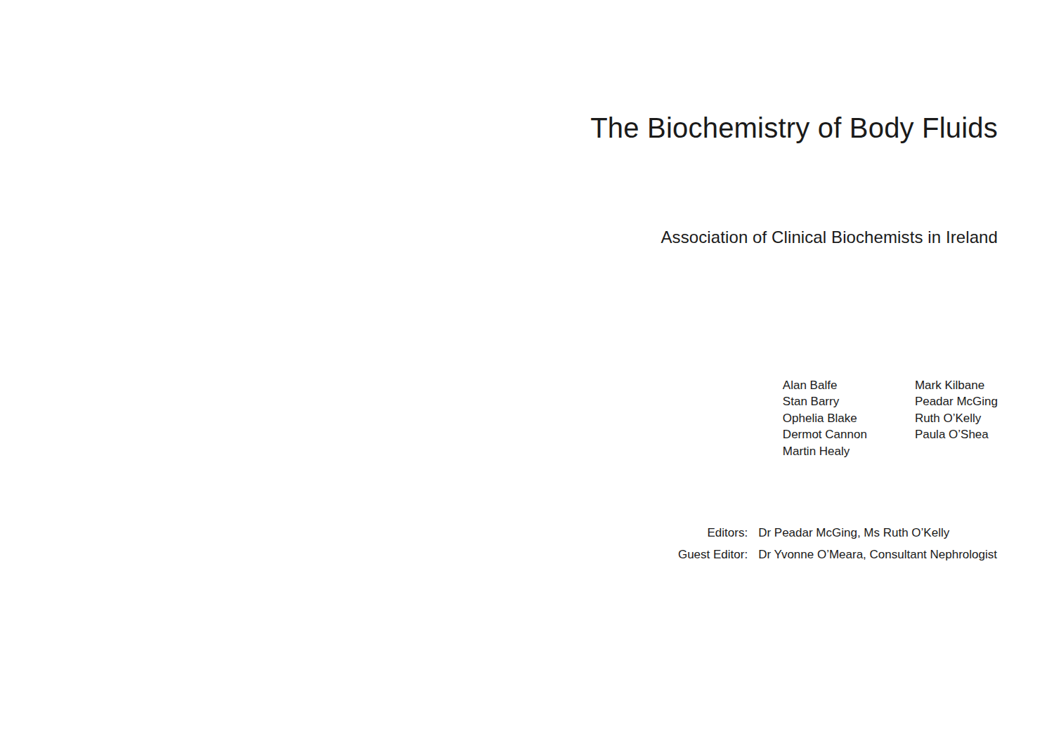The Biochemistry of Body Fluids
Association of Clinical Biochemists in Ireland
| Alan Balfe | Mark Kilbane |
| Stan Barry | Peadar McGing |
| Ophelia Blake | Ruth O’Kelly |
| Dermot Cannon | Paula O’Shea |
| Martin Healy | |
| Editors: | Dr Peadar McGing, Ms Ruth O’Kelly |
| Guest Editor: | Dr Yvonne O’Meara, Consultant Nephrologist |